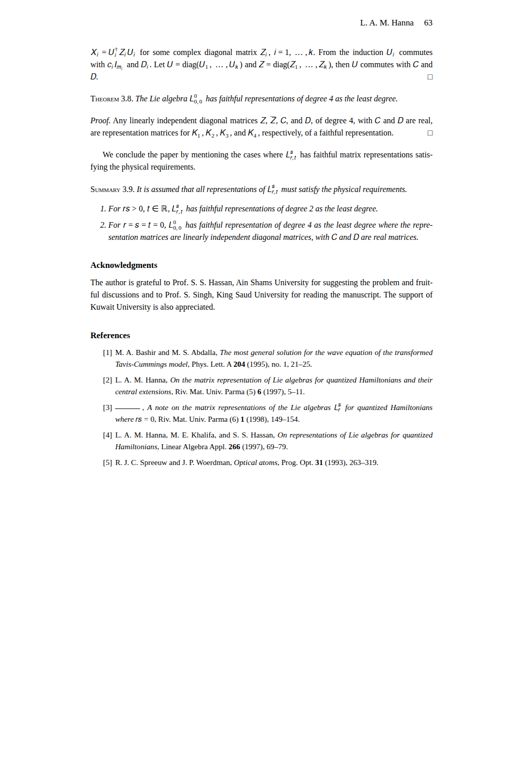L. A. M. Hanna 63
Xi=Ui†ZiUi for some complex diagonal matrix Zi, i=1,…,k. From the induction Ui commutes with ciImi and Di. Let U=diag(U1,…,Uk) and Z=diag(Z1,…,Zk), then U commutes with C and D.
Theorem 3.8. The Lie algebra L0,00 has faithful representations of degree 4 as the least degree.
Proof. Any linearly independent diagonal matrices Z, Z―, C, and D, of degree 4, with C and D are real, are representation matrices for K1, K2, K3, and K4, respectively, of a faithful representation.
We conclude the paper by mentioning the cases where Lr,ts has faithful matrix representations satisfying the physical requirements.
Summary 3.9. It is assumed that all representations of Lr,ts must satisfy the physical requirements.
For rs>0, t∈ℝ, Lr,ts has faithful representations of degree 2 as the least degree.
For r=s=t=0, L0,00 has faithful representation of degree 4 as the least degree where the representation matrices are linearly independent diagonal matrices, with C and D are real matrices.
Acknowledgments
The author is grateful to Prof. S. S. Hassan, Ain Shams University for suggesting the problem and fruitful discussions and to Prof. S. Singh, King Saud University for reading the manuscript. The support of Kuwait University is also appreciated.
References
[1] M. A. Bashir and M. S. Abdalla, The most general solution for the wave equation of the transformed Tavis-Cummings model, Phys. Lett. A 204 (1995), no. 1, 21–25.
[2] L. A. M. Hanna, On the matrix representation of Lie algebras for quantized Hamiltonians and their central extensions, Riv. Mat. Univ. Parma (5) 6 (1997), 5–11.
[3] , A note on the matrix representations of the Lie algebras Lrs for quantized Hamiltonians where rs=0, Riv. Mat. Univ. Parma (6) 1 (1998), 149–154.
[4] L. A. M. Hanna, M. E. Khalifa, and S. S. Hassan, On representations of Lie algebras for quantized Hamiltonians, Linear Algebra Appl. 266 (1997), 69–79.
[5] R. J. C. Spreeuw and J. P. Woerdman, Optical atoms, Prog. Opt. 31 (1993), 263–319.